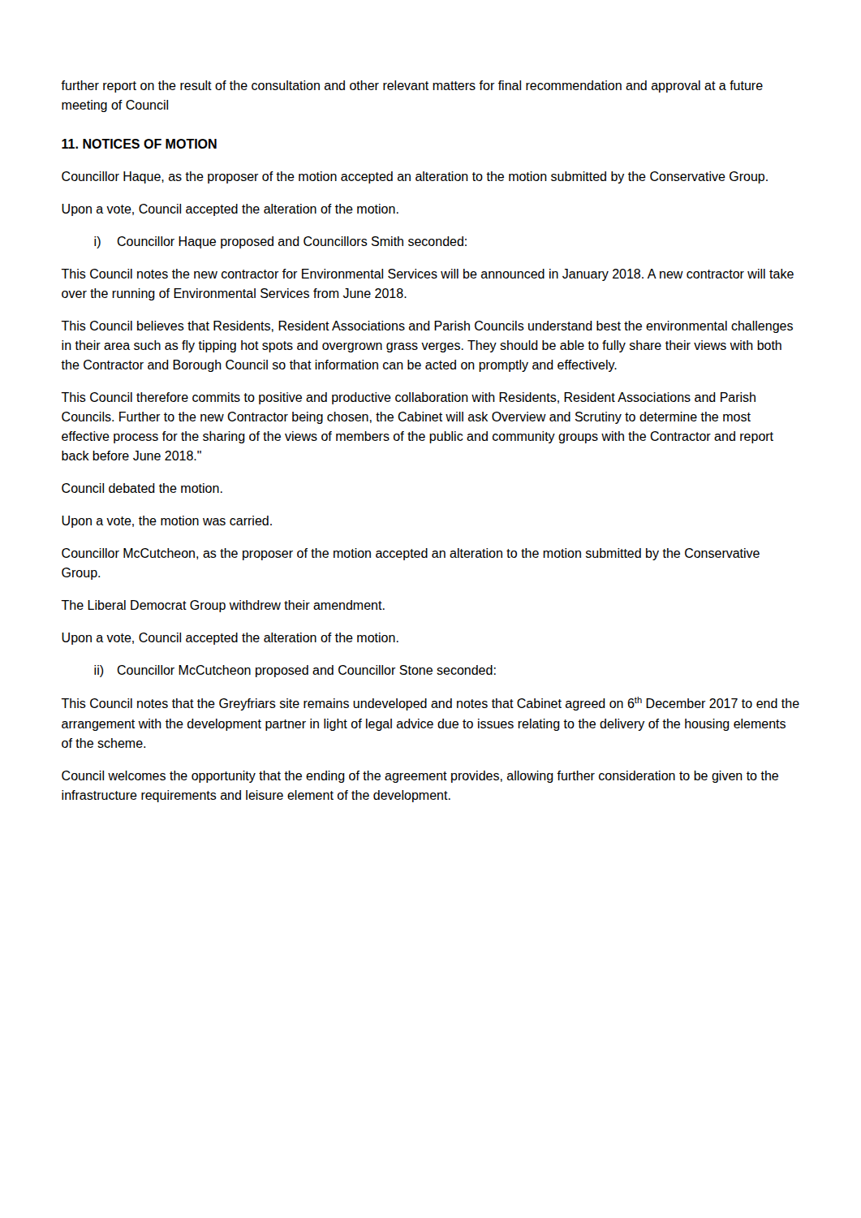further report on the result of the consultation and other relevant matters for final recommendation and approval at a future meeting of Council
11. NOTICES OF MOTION
Councillor Haque, as the proposer of the motion accepted an alteration to the motion submitted by the Conservative Group.
Upon a vote, Council accepted the alteration of the motion.
i) Councillor Haque proposed and Councillors Smith seconded:
This Council notes the new contractor for Environmental Services will be announced in January 2018. A new contractor will take over the running of Environmental Services from June 2018.
This Council believes that Residents, Resident Associations and Parish Councils understand best the environmental challenges in their area such as fly tipping hot spots and overgrown grass verges. They should be able to fully share their views with both the Contractor and Borough Council so that information can be acted on promptly and effectively.
This Council therefore commits to positive and productive collaboration with Residents, Resident Associations and Parish Councils. Further to the new Contractor being chosen, the Cabinet will ask Overview and Scrutiny to determine the most effective process for the sharing of the views of members of the public and community groups with the Contractor and report back before June 2018."
Council debated the motion.
Upon a vote, the motion was carried.
Councillor McCutcheon, as the proposer of the motion accepted an alteration to the motion submitted by the Conservative Group.
The Liberal Democrat Group withdrew their amendment.
Upon a vote, Council accepted the alteration of the motion.
ii) Councillor McCutcheon proposed and Councillor Stone seconded:
This Council notes that the Greyfriars site remains undeveloped and notes that Cabinet agreed on 6th December 2017 to end the arrangement with the development partner in light of legal advice due to issues relating to the delivery of the housing elements of the scheme.
Council welcomes the opportunity that the ending of the agreement provides, allowing further consideration to be given to the infrastructure requirements and leisure element of the development.